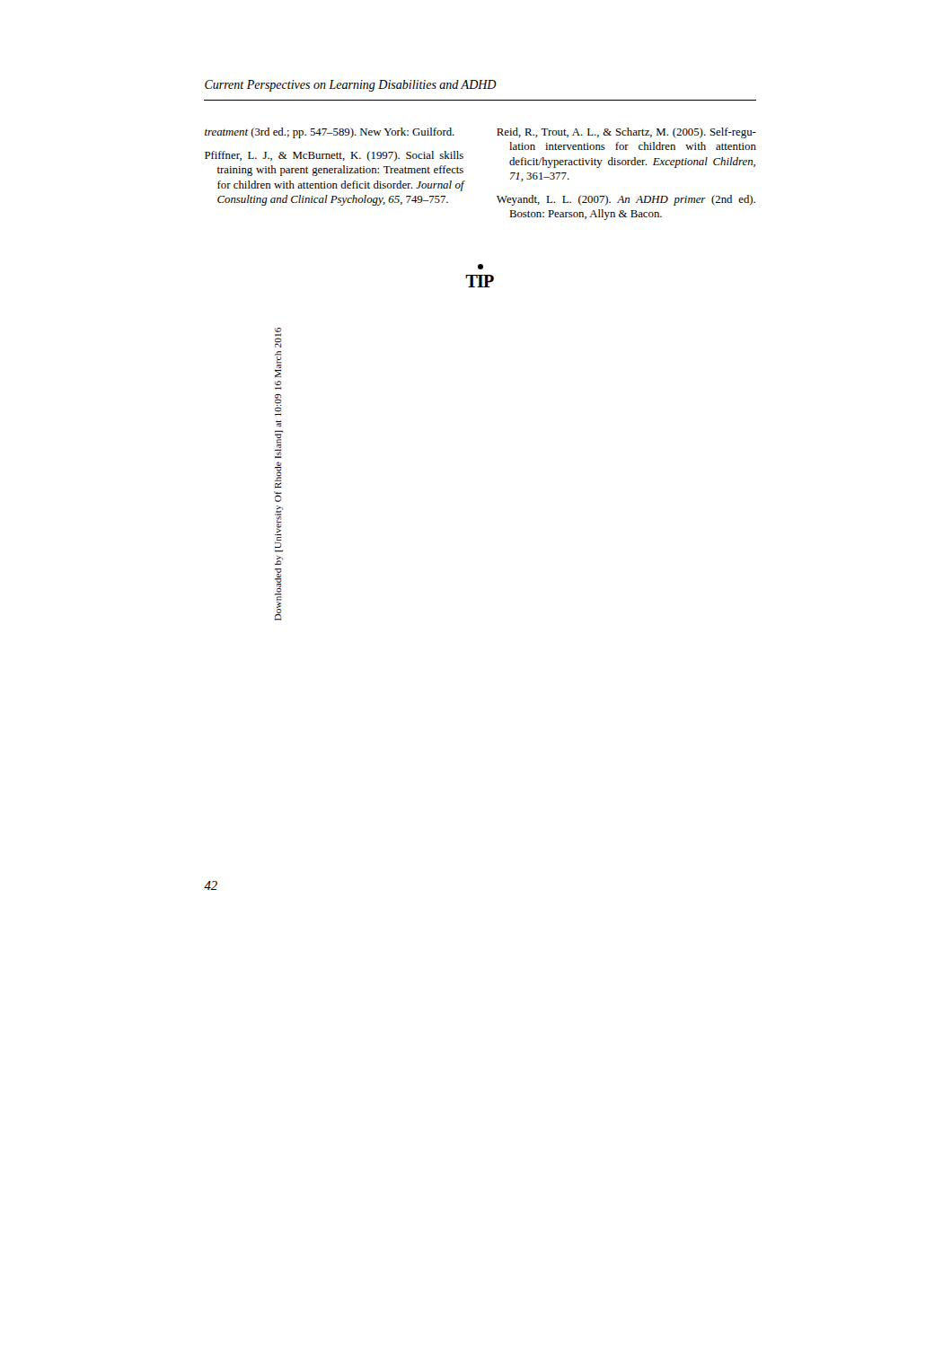Downloaded by [University Of Rhode Island] at 10:09 16 March 2016
Current Perspectives on Learning Disabilities and ADHD
treatment (3rd ed.; pp. 547–589). New York: Guilford.
Pfiffner, L. J., & McBurnett, K. (1997). Social skills training with parent generalization: Treatment effects for children with attention deficit disorder. Journal of Consulting and Clinical Psychology, 65, 749–757.
Reid, R., Trout, A. L., & Schartz, M. (2005). Self-regulation interventions for children with attention deficit/hyperactivity disorder. Exceptional Children, 71, 361–377.
Weyandt, L. L. (2007). An ADHD primer (2nd ed). Boston: Pearson, Allyn & Bacon.
TIP
42